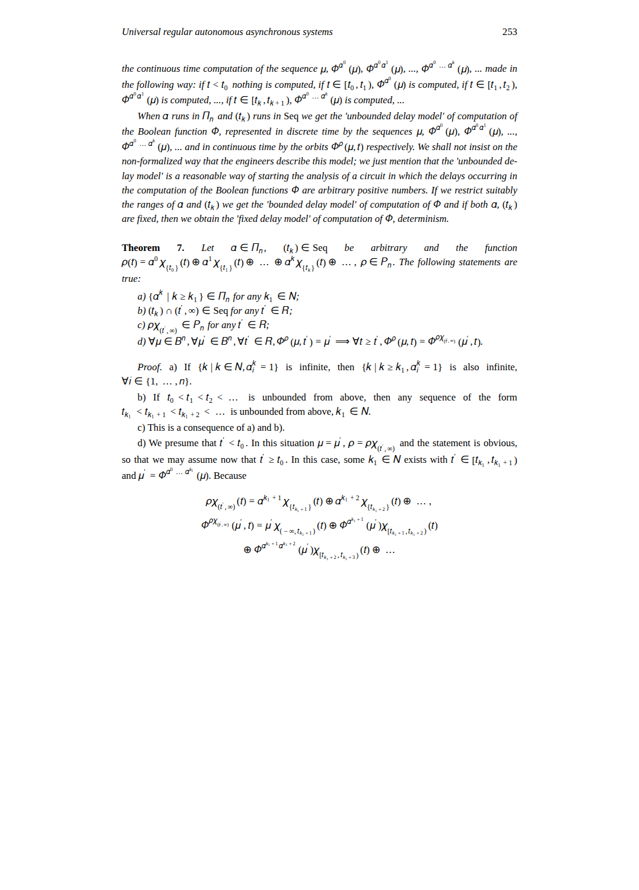Universal regular autonomous asynchronous systems 253
the continuous time computation of the sequence μ, Φα0(μ), Φα0α1(μ), ..., Φα0…αk(μ), ... made in the following way: if t<t0 nothing is computed, if t∈[t0,t1), Φα0(μ) is computed, if t∈[t1,t2), Φα0α1(μ) is computed, ..., if t∈[tk,tk+1), Φα0…αk(μ) is computed, ...
When α runs in Πn and (tk) runs in Seq we get the 'unbounded delay model' of computation of the Boolean function Φ, represented in discrete time by the sequences μ, Φα0(μ), Φα0α1(μ), ..., Φα0…αk(μ), ... and in continuous time by the orbits Φρ(μ,t) respectively. We shall not insist on the non-formalized way that the engineers describe this model; we just mention that the 'unbounded delay model' is a reasonable way of starting the analysis of a circuit in which the delays occurring in the computation of the Boolean functions Φ are arbitrary positive numbers. If we restrict suitably the ranges of α and (tk) we get the 'bounded delay model' of computation of Φ and if both α, (tk) are fixed, then we obtain the 'fixed delay model' of computation of Φ, determinism.
Theorem 7. Let α∈Πn, (tk)∈Seq be arbitrary and the function ρ(t)=α0χ{t0}(t)⊕α1χ{t1}(t)⊕…⊕αkχ{tk}(t)⊕…, ρ∈Pn. The following statements are true:
a) {αk|k≥k1}∈Πn for any k1∈N;
b) (tk)∩(t′,∞)∈Seq for any t′∈R;
c) ρχ(t′,∞)∈Pn for any t′∈R;
d) ∀μ∈Bn,∀μ′∈Bn,∀t′∈R,Φρ(μ,t′)=μ′⟹∀t≥t′,Φρ(μ,t)=Φρχ(t′,∞)(μ′,t).
Proof. a) If {k|k∈N,αik=1} is infinite, then {k|k≥k1,αik=1} is also infinite, ∀i∈{1,…,n}.
b) If t0<t1<t2<… is unbounded from above, then any sequence of the form tk1<tk1+1<tk1+2<… is unbounded from above, k1∈N.
c) This is a consequence of a) and b).
d) We presume that t′<t0. In this situation μ=μ′, ρ=ρχ(t′,∞) and the statement is obvious, so that we may assume now that t′≥t0. In this case, some k1∈N exists with t′∈[tk1,tk1+1) and μ′=Φα0…αk1(μ). Because
ρχ(t′,∞)(t) = αk1+1 χ{tk1+1}(t) ⊕ αk1+2 χ{tk1+2}(t) ⊕…, Φρχ(t′,∞) (μ′,t) = μ′ χ(−∞,tk1+1)(t) ⊕ Φαk1+1 (μ′) χ[tk1+1,tk1+2)(t) ⊕ Φαk1+1αk1+2 (μ′) χ[tk1+2,tk1+3)(t) ⊕…